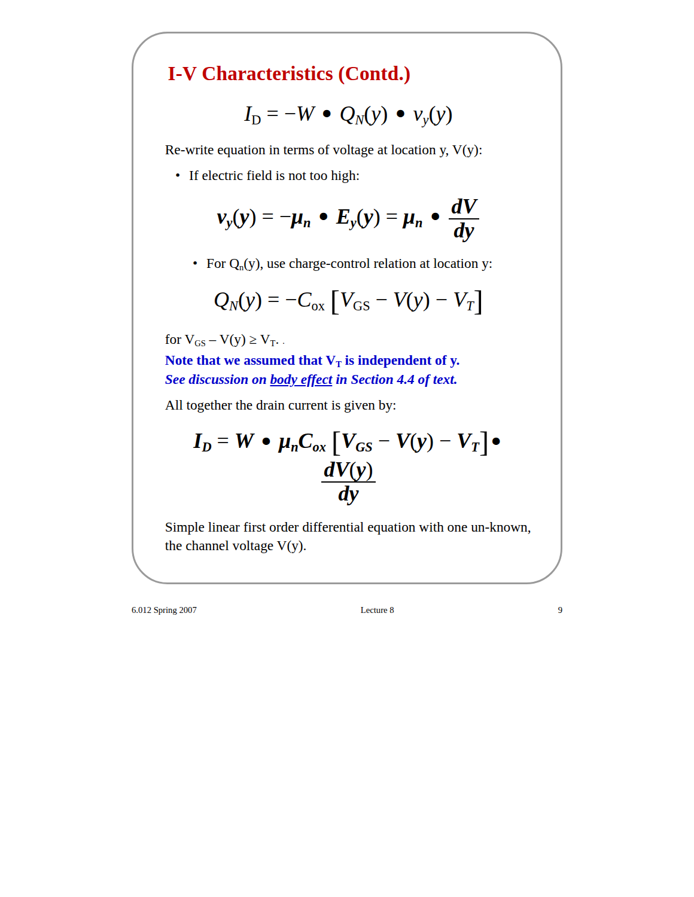I-V Characteristics (Contd.)
ID = −W ● QN(y) ● vy(y)
Re-write equation in terms of voltage at location y, V(y):
If electric field is not too high:
vy(y) = −μn ● Ey(y) = μn ● dV dy
For Qn(y), use charge-control relation at location y:
QN(y) = −Cox [VGS − V(y) − VT]
for VGS – V(y) ≥ VT. .
Note that we assumed that VT is independent of y.
See discussion on body effect in Section 4.4 of text.
All together the drain current is given by:
ID = W ● μnCox [VGS − V(y) − VT]● dV(y) dy
Simple linear first order differential equation with one un-known, the channel voltage V(y).
6.012 Spring 2007 9
Lecture 8